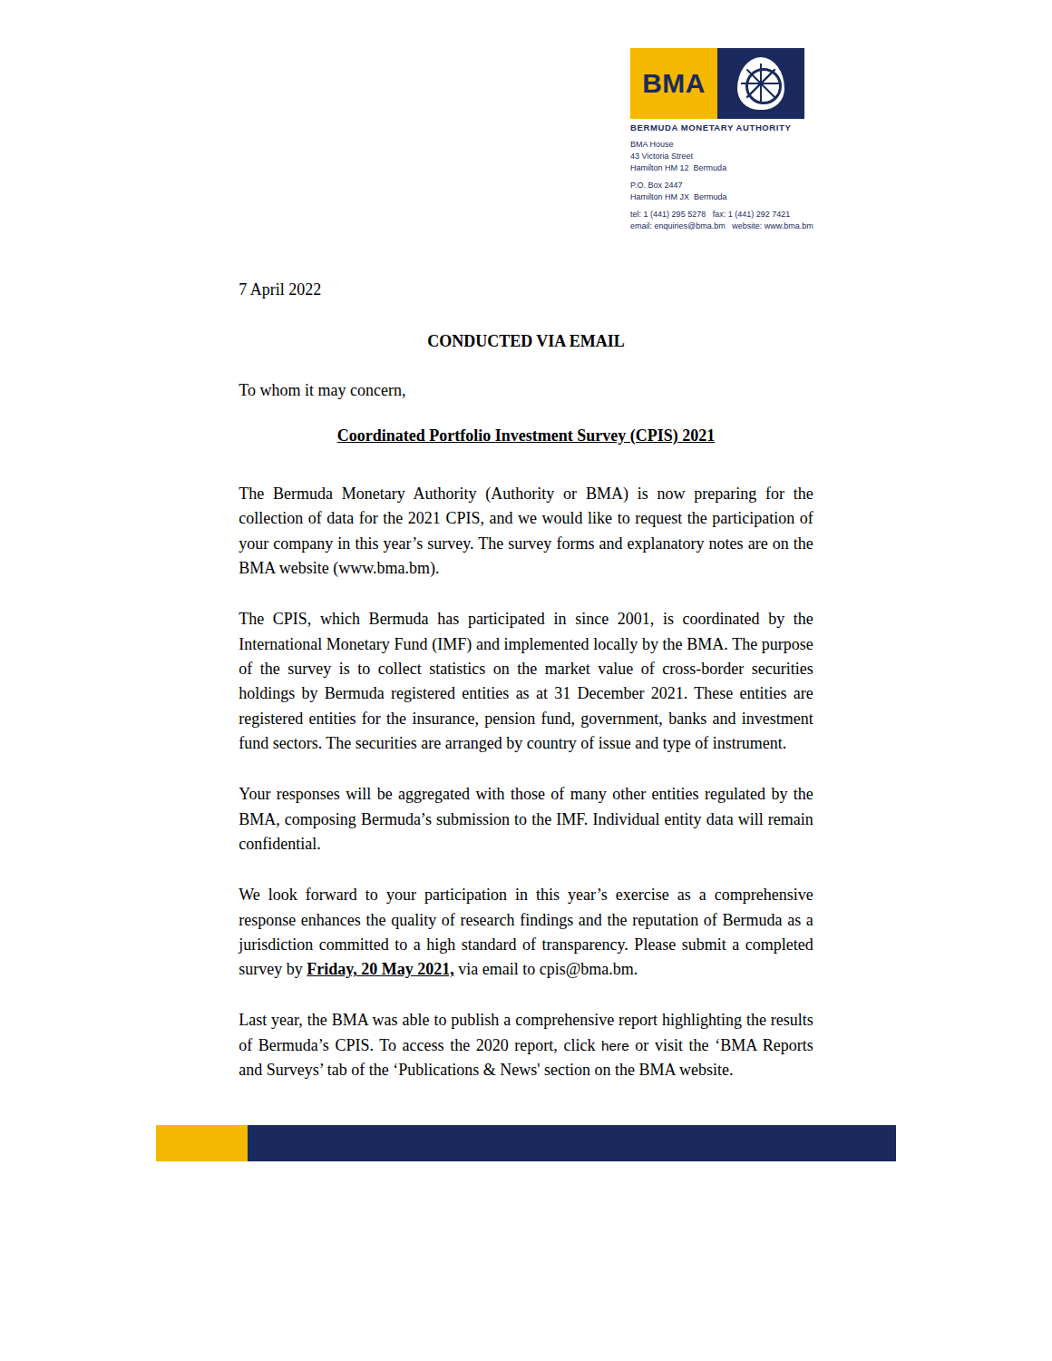BMA
BERMUDA MONETARY AUTHORITY
BMA House
43 Victoria Street
Hamilton HM 12 Bermuda
P.O. Box 2447
Hamilton HM JX Bermuda
tel: 1 (441) 295 5278 fax: 1 (441) 292 7421
email: enquiries@bma.bm website: www.bma.bm
7 April 2022
CONDUCTED VIA EMAIL
To whom it may concern,
Coordinated Portfolio Investment Survey (CPIS) 2021
The Bermuda Monetary Authority (Authority or BMA) is now preparing for the collection of data for the 2021 CPIS, and we would like to request the participation of your company in this year’s survey. The survey forms and explanatory notes are on the BMA website (www.bma.bm).
The CPIS, which Bermuda has participated in since 2001, is coordinated by the International Monetary Fund (IMF) and implemented locally by the BMA. The purpose of the survey is to collect statistics on the market value of cross-border securities holdings by Bermuda registered entities as at 31 December 2021. These entities are registered entities for the insurance, pension fund, government, banks and investment fund sectors. The securities are arranged by country of issue and type of instrument.
Your responses will be aggregated with those of many other entities regulated by the BMA, composing Bermuda’s submission to the IMF. Individual entity data will remain confidential.
We look forward to your participation in this year’s exercise as a comprehensive response enhances the quality of research findings and the reputation of Bermuda as a jurisdiction committed to a high standard of transparency. Please submit a completed survey by Friday, 20 May 2021, via email to cpis@bma.bm.
Last year, the BMA was able to publish a comprehensive report highlighting the results of Bermuda’s CPIS. To access the 2020 report, click here or visit the ‘BMA Reports and Surveys’ tab of the ‘Publications & News' section on the BMA website.